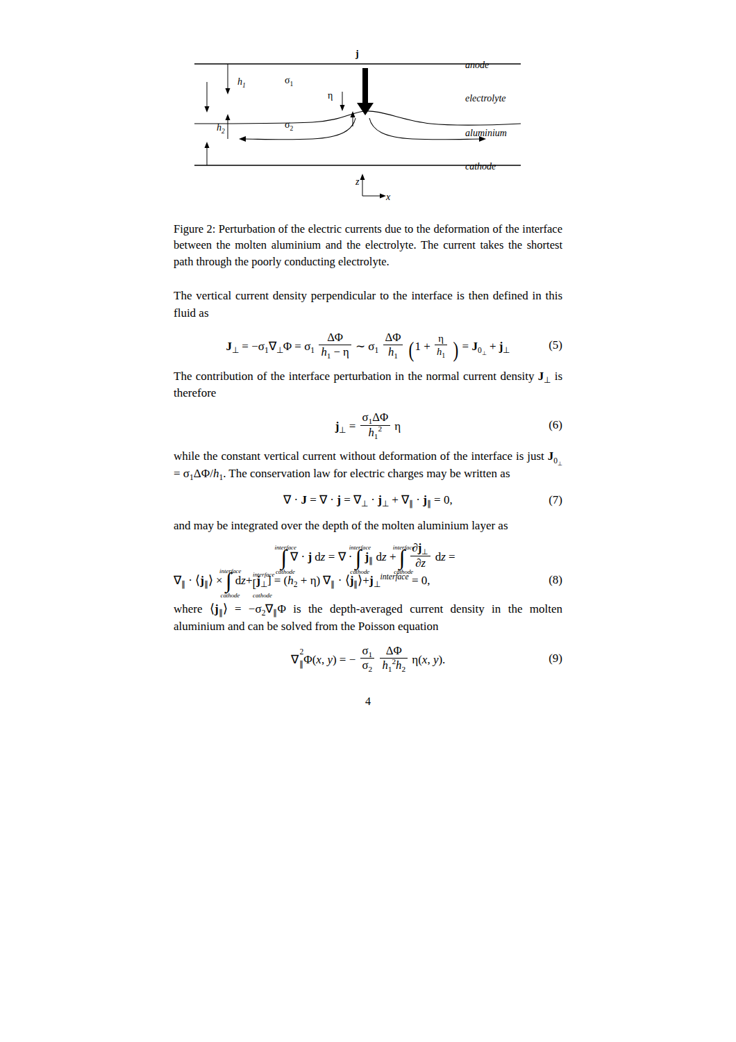j anode electrolyte aluminium cathode h1 h2 σ1 σ2 η z x
Figure 2: Perturbation of the electric currents due to the deformation of the interface between the molten aluminium and the electrolyte. The current takes the shortest path through the poorly conducting electrolyte.
The vertical current density perpendicular to the interface is then defined in this fluid as
J⊥ = −σ1∇⊥Φ = σ1 ΔΦ h1 − η ∼ σ1 ΔΦ h1 (1 + ηh1 ) = J0⊥ + j⊥ (5)
The contribution of the interface perturbation in the normal current density J⊥ is therefore
j⊥ = σ1ΔΦ h12 η (6)
while the constant vertical current without deformation of the interface is just J0⊥ = σ1ΔΦ/h1. The conservation law for electric charges may be written as
∇ · J = ∇ · j = ∇⊥ · j⊥ + ∇∥ · j∥ = 0, (7)
and may be integrated over the depth of the molten aluminium layer as
interface∫cathode ∇ · j dz = ∇ · interface∫cathode j∥ dz + interface∫cathode ∂j⊥∂z dz = ∇∥ · ⟨j∥⟩ × interface∫cathode dz+[interface cathode j⊥] = (h2 + η) ∇∥ · ⟨j∥⟩+j⊥interface = 0, (8)
where ⟨j∥⟩ = −σ2∇∥Φ is the depth-averaged current density in the molten aluminium and can be solved from the Poisson equation
∇2∥Φ(x, y) = − σ1 σ2 ΔΦ h12h2 η(x, y). (9)
4